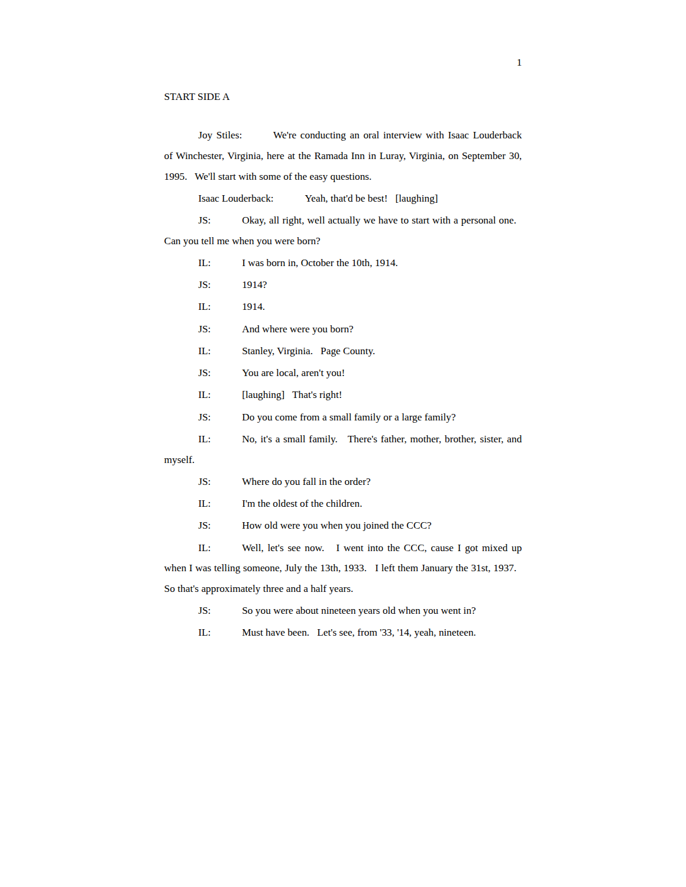1
START SIDE A
Joy Stiles: We're conducting an oral interview with Isaac Louderback of Winchester, Virginia, here at the Ramada Inn in Luray, Virginia, on September 30, 1995. We'll start with some of the easy questions.
Isaac Louderback: Yeah, that'd be best! [laughing]
JS: Okay, all right, well actually we have to start with a personal one. Can you tell me when you were born?
IL: I was born in, October the 10th, 1914.
JS: 1914?
IL: 1914.
JS: And where were you born?
IL: Stanley, Virginia. Page County.
JS: You are local, aren't you!
IL: [laughing] That's right!
JS: Do you come from a small family or a large family?
IL: No, it's a small family. There's father, mother, brother, sister, and myself.
JS: Where do you fall in the order?
IL: I'm the oldest of the children.
JS: How old were you when you joined the CCC?
IL: Well, let's see now. I went into the CCC, cause I got mixed up when I was telling someone, July the 13th, 1933. I left them January the 31st, 1937. So that's approximately three and a half years.
JS: So you were about nineteen years old when you went in?
IL: Must have been. Let's see, from '33, '14, yeah, nineteen.